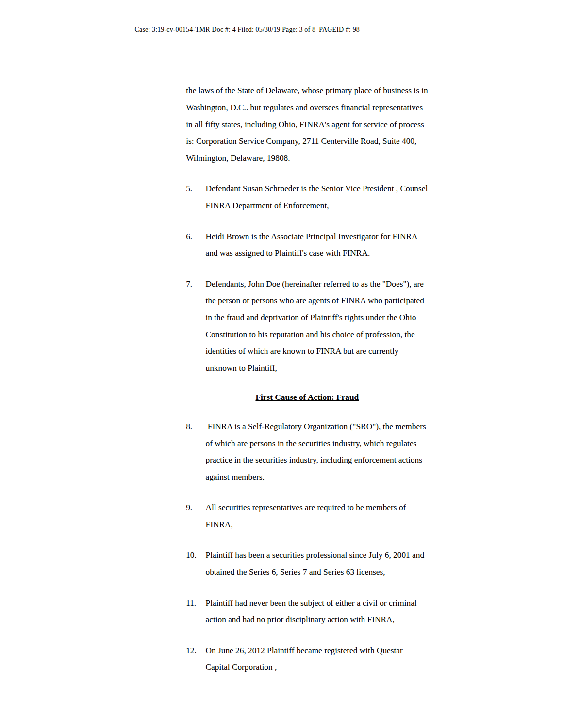Case: 3:19-cv-00154-TMR Doc #: 4 Filed: 05/30/19 Page: 3 of 8 PAGEID #: 98
the laws of the State of Delaware, whose primary place of business is in Washington, D.C.. but regulates and oversees financial representatives in all fifty states, including Ohio, FINRA's agent for service of process is: Corporation Service Company, 2711 Centerville Road, Suite 400, Wilmington, Delaware, 19808.
5. Defendant Susan Schroeder is the Senior Vice President , Counsel FINRA Department of Enforcement,
6. Heidi Brown is the Associate Principal Investigator for FINRA and was assigned to Plaintiff's case with FINRA.
7. Defendants, John Doe (hereinafter referred to as the "Does"), are the person or persons who are agents of FINRA who participated in the fraud and deprivation of Plaintiff's rights under the Ohio Constitution to his reputation and his choice of profession, the identities of which are known to FINRA but are currently unknown to Plaintiff,
First Cause of Action: Fraud
8. FINRA is a Self-Regulatory Organization ("SRO"), the members of which are persons in the securities industry, which regulates practice in the securities industry, including enforcement actions against members,
9. All securities representatives are required to be members of FINRA,
10. Plaintiff has been a securities professional since July 6, 2001 and obtained the Series 6, Series 7 and Series 63 licenses,
11. Plaintiff had never been the subject of either a civil or criminal action and had no prior disciplinary action with FINRA,
12. On June 26, 2012 Plaintiff became registered with Questar Capital Corporation ,